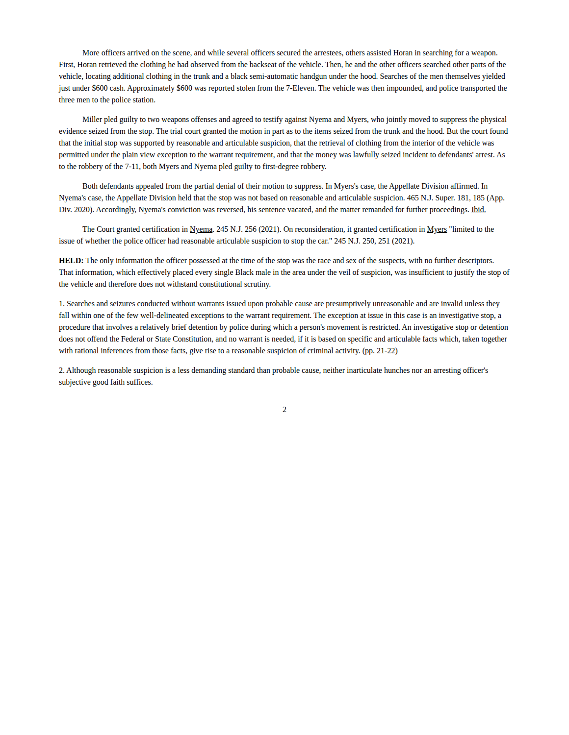More officers arrived on the scene, and while several officers secured the arrestees, others assisted Horan in searching for a weapon. First, Horan retrieved the clothing he had observed from the backseat of the vehicle. Then, he and the other officers searched other parts of the vehicle, locating additional clothing in the trunk and a black semi-automatic handgun under the hood. Searches of the men themselves yielded just under $600 cash. Approximately $600 was reported stolen from the 7-Eleven. The vehicle was then impounded, and police transported the three men to the police station.
Miller pled guilty to two weapons offenses and agreed to testify against Nyema and Myers, who jointly moved to suppress the physical evidence seized from the stop. The trial court granted the motion in part as to the items seized from the trunk and the hood. But the court found that the initial stop was supported by reasonable and articulable suspicion, that the retrieval of clothing from the interior of the vehicle was permitted under the plain view exception to the warrant requirement, and that the money was lawfully seized incident to defendants' arrest. As to the robbery of the 7-11, both Myers and Nyema pled guilty to first-degree robbery.
Both defendants appealed from the partial denial of their motion to suppress. In Myers's case, the Appellate Division affirmed. In Nyema's case, the Appellate Division held that the stop was not based on reasonable and articulable suspicion. 465 N.J. Super. 181, 185 (App. Div. 2020). Accordingly, Nyema's conviction was reversed, his sentence vacated, and the matter remanded for further proceedings. Ibid.
The Court granted certification in Nyema. 245 N.J. 256 (2021). On reconsideration, it granted certification in Myers "limited to the issue of whether the police officer had reasonable articulable suspicion to stop the car." 245 N.J. 250, 251 (2021).
HELD: The only information the officer possessed at the time of the stop was the race and sex of the suspects, with no further descriptors. That information, which effectively placed every single Black male in the area under the veil of suspicion, was insufficient to justify the stop of the vehicle and therefore does not withstand constitutional scrutiny.
1. Searches and seizures conducted without warrants issued upon probable cause are presumptively unreasonable and are invalid unless they fall within one of the few well-delineated exceptions to the warrant requirement. The exception at issue in this case is an investigative stop, a procedure that involves a relatively brief detention by police during which a person's movement is restricted. An investigative stop or detention does not offend the Federal or State Constitution, and no warrant is needed, if it is based on specific and articulable facts which, taken together with rational inferences from those facts, give rise to a reasonable suspicion of criminal activity. (pp. 21-22)
2. Although reasonable suspicion is a less demanding standard than probable cause, neither inarticulate hunches nor an arresting officer's subjective good faith suffices.
2